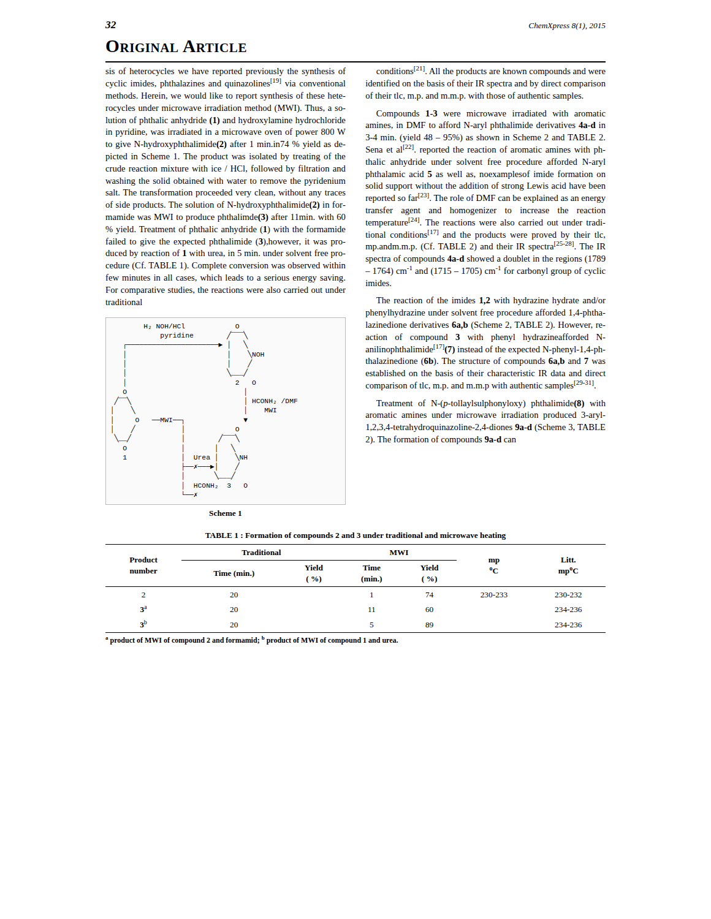32 ChemXpress 8(1), 2015
Original Article
sis of heterocycles we have reported previously the synthesis of cyclic imides, phthalazines and quinazolines[19] via conventional methods. Herein, we would like to report synthesis of these heterocycles under microwave irradiation method (MWI). Thus, a solution of phthalic anhydride (1) and hydroxylamine hydrochloride in pyridine, was irradiated in a microwave oven of power 800 W to give N-hydroxyphthalimide(2) after 1 min.in74 % yield as depicted in Scheme 1. The product was isolated by treating of the crude reaction mixture with ice / HCl, followed by filtration and washing the solid obtained with water to remove the pyridenium salt. The transformation proceeded very clean, without any traces of side products. The solution of N-hydroxyphthalimide(2) in formamide was MWI to produce phthalimde(3) after 11min. with 60 % yield. Treatment of phthalic anhydride (1) with the formamide failed to give the expected phthalimide (3),however, it was produced by reaction of 1 with urea, in 5 min. under solvent free procedure (Cf. TABLE 1). Complete conversion was observed within few minutes in all cases, which leads to a serious energy saving. For comparative studies, the reactions were also carried out under traditional
H₂ NOH/HCl O pyridine ╱‾‾‾╲ ┌──────────────────────▶ │ ╲ │ │ ╲NOH │ │ ╱ │ ╲___╱ │ 2 O O │ ╱‾‾╲ │ HCONH₂ /DMF │ ╲ │ MWI │ O ──MWI──┐ ▼ │ ╱ │ O ╲__╱ │ ╱‾‾‾╲ O │ │ ╲ 1 │ Urea │ ╲NH ├──✗───▶│ ╱ │ ╲___╱ │ HCONH₂ 3 O └──✗
Scheme 1
conditions[21]. All the products are known compounds and were identified on the basis of their IR spectra and by direct comparison of their tlc, m.p. and m.m.p. with those of authentic samples.
Compounds 1-3 were microwave irradiated with aromatic amines, in DMF to afford N-aryl phthalimide derivatives 4a-d in 3-4 min. (yield 48 – 95%) as shown in Scheme 2 and TABLE 2. Sena et al[22]. reported the reaction of aromatic amines with phthalic anhydride under solvent free procedure afforded N-aryl phthalamic acid 5 as well as, noexamplesof imide formation on solid support without the addition of strong Lewis acid have been reported so far[23]. The role of DMF can be explained as an energy transfer agent and homogenizer to increase the reaction temperature[24]. The reactions were also carried out under traditional conditions[17] and the products were proved by their tlc, mp.andm.m.p. (Cf. TABLE 2) and their IR spectra[25-28]. The IR spectra of compounds 4a-d showed a doublet in the regions (1789 – 1764) cm-1 and (1715 – 1705) cm-1 for carbonyl group of cyclic imides.
The reaction of the imides 1,2 with hydrazine hydrate and/or phenylhydrazine under solvent free procedure afforded 1,4-phthalazinedione derivatives 6a,b (Scheme 2, TABLE 2). However, reaction of compound 3 with phenyl hydrazineafforded N-anilinophthalimide[17](7) instead of the expected N-phenyl-1,4-phthalazinedione (6b). The structure of compounds 6a,b and 7 was established on the basis of their characteristic IR data and direct comparison of tlc, m.p. and m.m.p with authentic samples[29-31].
Treatment of N-(p-tollaylsulphonyloxy) phthalimide(8) with aromatic amines under microwave irradiation produced 3-aryl-1,2,3,4-tetrahydroquinazoline-2,4-diones 9a-d (Scheme 3, TABLE 2). The formation of compounds 9a-d can
TABLE 1 : Formation of compounds 2 and 3 under traditional and microwave heating
| Product number | Traditional | MWI | mp o C | Litt. mp o C |
| --- | --- | --- | --- | --- |
| Time (min.) | Yield ( %) | Time (min.) | Yield ( %) |
| 2 | 20 | | 1 | 74 | 230-233 | 230-232 |
| 3 a | 20 | | 11 | 60 | | 234-236 |
| 3 b | 20 | | 5 | 89 | | 234-236 |
a product of MWI of compound 2 and formamid; b product of MWI of compound 1 and urea.